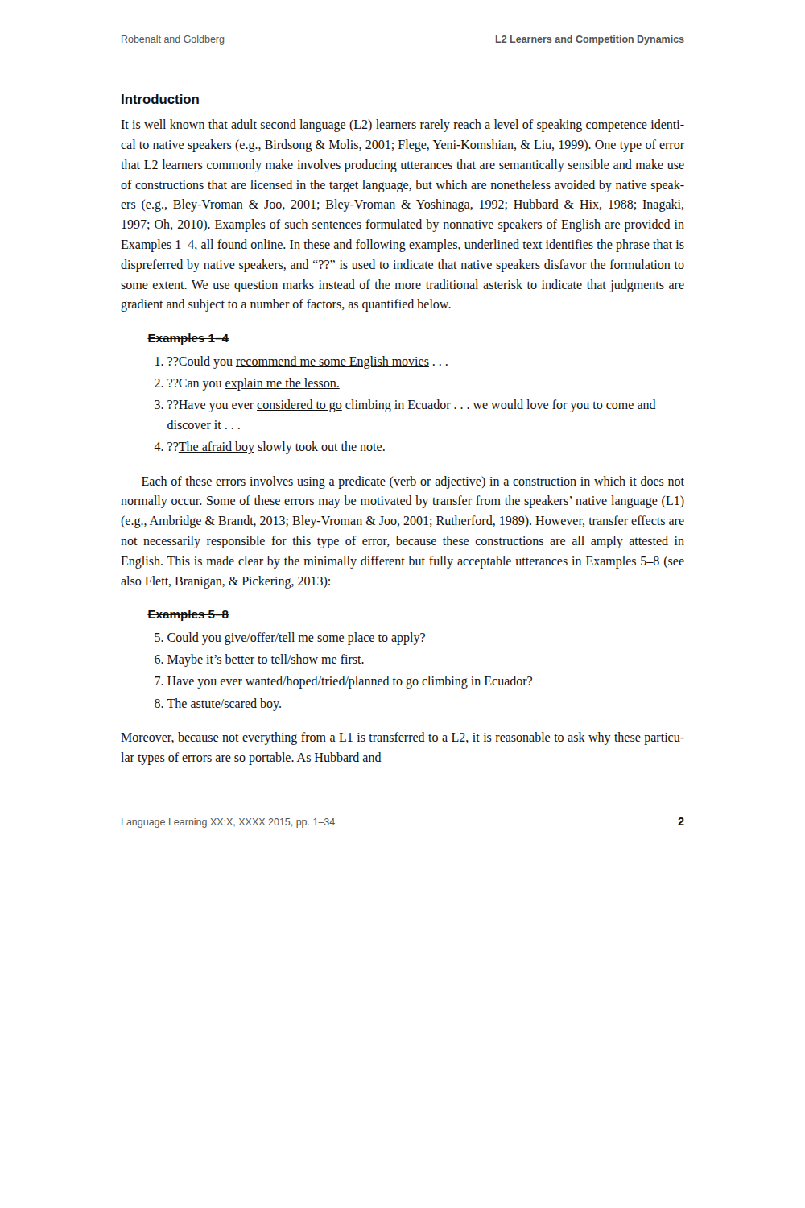Robenalt and Goldberg L2 Learners and Competition Dynamics
Introduction
It is well known that adult second language (L2) learners rarely reach a level of speaking competence identical to native speakers (e.g., Birdsong & Molis, 2001; Flege, Yeni-Komshian, & Liu, 1999). One type of error that L2 learners commonly make involves producing utterances that are semantically sensible and make use of constructions that are licensed in the target language, but which are nonetheless avoided by native speakers (e.g., Bley-Vroman & Joo, 2001; Bley-Vroman & Yoshinaga, 1992; Hubbard & Hix, 1988; Inagaki, 1997; Oh, 2010). Examples of such sentences formulated by nonnative speakers of English are provided in Examples 1–4, all found online. In these and following examples, underlined text identifies the phrase that is dispreferred by native speakers, and “??” is used to indicate that native speakers disfavor the formulation to some extent. We use question marks instead of the more traditional asterisk to indicate that judgments are gradient and subject to a number of factors, as quantified below.
Examples 1–4
??Could you recommend me some English movies . . .
??Can you explain me the lesson.
??Have you ever considered to go climbing in Ecuador . . . we would love for you to come and discover it . . .
??The afraid boy slowly took out the note.
Each of these errors involves using a predicate (verb or adjective) in a construction in which it does not normally occur. Some of these errors may be motivated by transfer from the speakers’ native language (L1) (e.g., Ambridge & Brandt, 2013; Bley-Vroman & Joo, 2001; Rutherford, 1989). However, transfer effects are not necessarily responsible for this type of error, because these constructions are all amply attested in English. This is made clear by the minimally different but fully acceptable utterances in Examples 5–8 (see also Flett, Branigan, & Pickering, 2013):
Examples 5–8
Could you give/offer/tell me some place to apply?
Maybe it’s better to tell/show me first.
Have you ever wanted/hoped/tried/planned to go climbing in Ecuador?
The astute/scared boy.
Moreover, because not everything from a L1 is transferred to a L2, it is reasonable to ask why these particular types of errors are so portable. As Hubbard and
Language Learning XX:X, XXXX 2015, pp. 1–34 2